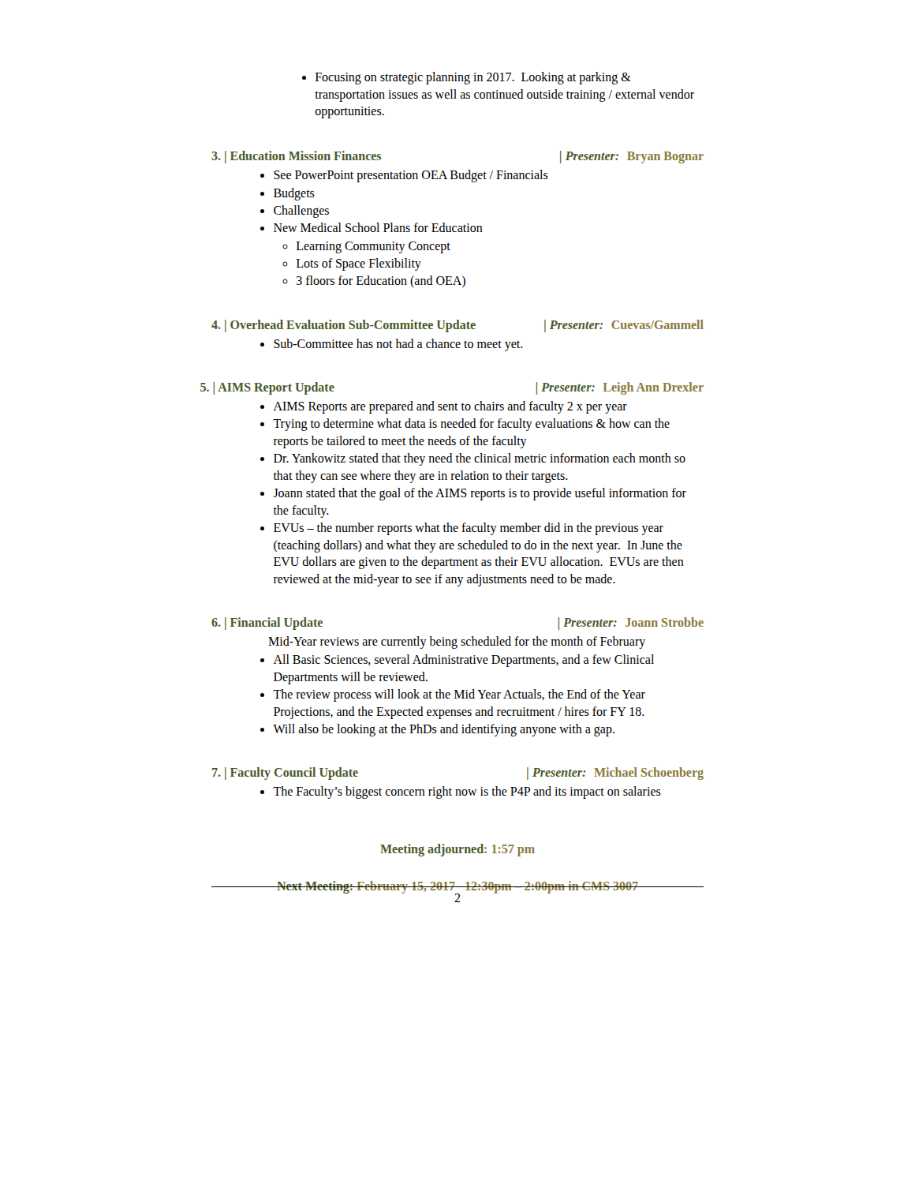Focusing on strategic planning in 2017. Looking at parking & transportation issues as well as continued outside training / external vendor opportunities.
3. | Education Mission Finances | Presenter: Bryan Bognar
See PowerPoint presentation OEA Budget / Financials
Budgets
Challenges
New Medical School Plans for Education
Learning Community Concept
Lots of Space Flexibility
3 floors for Education (and OEA)
4. | Overhead Evaluation Sub-Committee Update | Presenter: Cuevas/Gammell
Sub-Committee has not had a chance to meet yet.
5. | AIMS Report Update | Presenter: Leigh Ann Drexler
AIMS Reports are prepared and sent to chairs and faculty 2 x per year
Trying to determine what data is needed for faculty evaluations & how can the reports be tailored to meet the needs of the faculty
Dr. Yankowitz stated that they need the clinical metric information each month so that they can see where they are in relation to their targets.
Joann stated that the goal of the AIMS reports is to provide useful information for the faculty.
EVUs – the number reports what the faculty member did in the previous year (teaching dollars) and what they are scheduled to do in the next year. In June the EVU dollars are given to the department as their EVU allocation. EVUs are then reviewed at the mid-year to see if any adjustments need to be made.
6. | Financial Update | Presenter: Joann Strobbe
Mid-Year reviews are currently being scheduled for the month of February
All Basic Sciences, several Administrative Departments, and a few Clinical Departments will be reviewed.
The review process will look at the Mid Year Actuals, the End of the Year Projections, and the Expected expenses and recruitment / hires for FY 18.
Will also be looking at the PhDs and identifying anyone with a gap.
7. | Faculty Council Update | Presenter: Michael Schoenberg
The Faculty’s biggest concern right now is the P4P and its impact on salaries
Meeting adjourned: 1:57 pm
Next Meeting: February 15, 2017 12:30pm – 2:00pm in CMS 3007
2